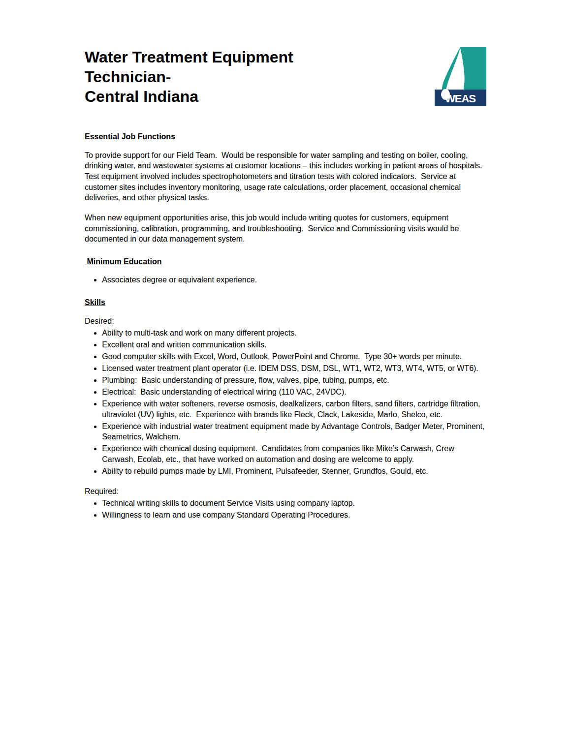Water Treatment Equipment Technician-
Central Indiana
WEAS
Essential Job Functions
To provide support for our Field Team. Would be responsible for water sampling and testing on boiler, cooling, drinking water, and wastewater systems at customer locations – this includes working in patient areas of hospitals. Test equipment involved includes spectrophotometers and titration tests with colored indicators. Service at customer sites includes inventory monitoring, usage rate calculations, order placement, occasional chemical deliveries, and other physical tasks.
When new equipment opportunities arise, this job would include writing quotes for customers, equipment commissioning, calibration, programming, and troubleshooting. Service and Commissioning visits would be documented in our data management system.
Minimum Education
Associates degree or equivalent experience.
Skills
Desired:
Ability to multi-task and work on many different projects.
Excellent oral and written communication skills.
Good computer skills with Excel, Word, Outlook, PowerPoint and Chrome. Type 30+ words per minute.
Licensed water treatment plant operator (i.e. IDEM DSS, DSM, DSL, WT1, WT2, WT3, WT4, WT5, or WT6).
Plumbing: Basic understanding of pressure, flow, valves, pipe, tubing, pumps, etc.
Electrical: Basic understanding of electrical wiring (110 VAC, 24VDC).
Experience with water softeners, reverse osmosis, dealkalizers, carbon filters, sand filters, cartridge filtration, ultraviolet (UV) lights, etc. Experience with brands like Fleck, Clack, Lakeside, Marlo, Shelco, etc.
Experience with industrial water treatment equipment made by Advantage Controls, Badger Meter, Prominent, Seametrics, Walchem.
Experience with chemical dosing equipment. Candidates from companies like Mike’s Carwash, Crew Carwash, Ecolab, etc., that have worked on automation and dosing are welcome to apply.
Ability to rebuild pumps made by LMI, Prominent, Pulsafeeder, Stenner, Grundfos, Gould, etc.
Required:
Technical writing skills to document Service Visits using company laptop.
Willingness to learn and use company Standard Operating Procedures.